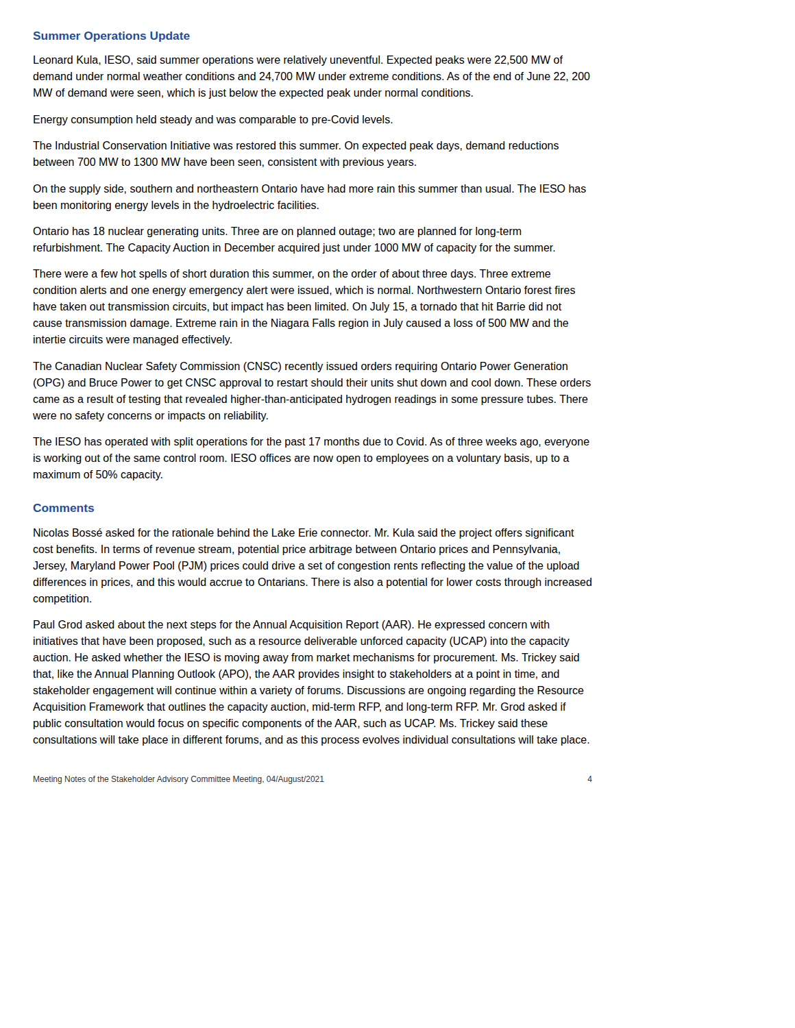Summer Operations Update
Leonard Kula, IESO, said summer operations were relatively uneventful. Expected peaks were 22,500 MW of demand under normal weather conditions and 24,700 MW under extreme conditions. As of the end of June 22, 200 MW of demand were seen, which is just below the expected peak under normal conditions.
Energy consumption held steady and was comparable to pre-Covid levels.
The Industrial Conservation Initiative was restored this summer. On expected peak days, demand reductions between 700 MW to 1300 MW have been seen, consistent with previous years.
On the supply side, southern and northeastern Ontario have had more rain this summer than usual. The IESO has been monitoring energy levels in the hydroelectric facilities.
Ontario has 18 nuclear generating units. Three are on planned outage; two are planned for long-term refurbishment. The Capacity Auction in December acquired just under 1000 MW of capacity for the summer.
There were a few hot spells of short duration this summer, on the order of about three days. Three extreme condition alerts and one energy emergency alert were issued, which is normal. Northwestern Ontario forest fires have taken out transmission circuits, but impact has been limited. On July 15, a tornado that hit Barrie did not cause transmission damage. Extreme rain in the Niagara Falls region in July caused a loss of 500 MW and the intertie circuits were managed effectively.
The Canadian Nuclear Safety Commission (CNSC) recently issued orders requiring Ontario Power Generation (OPG) and Bruce Power to get CNSC approval to restart should their units shut down and cool down. These orders came as a result of testing that revealed higher-than-anticipated hydrogen readings in some pressure tubes. There were no safety concerns or impacts on reliability.
The IESO has operated with split operations for the past 17 months due to Covid. As of three weeks ago, everyone is working out of the same control room. IESO offices are now open to employees on a voluntary basis, up to a maximum of 50% capacity.
Comments
Nicolas Bossé asked for the rationale behind the Lake Erie connector. Mr. Kula said the project offers significant cost benefits. In terms of revenue stream, potential price arbitrage between Ontario prices and Pennsylvania, Jersey, Maryland Power Pool (PJM) prices could drive a set of congestion rents reflecting the value of the upload differences in prices, and this would accrue to Ontarians. There is also a potential for lower costs through increased competition.
Paul Grod asked about the next steps for the Annual Acquisition Report (AAR). He expressed concern with initiatives that have been proposed, such as a resource deliverable unforced capacity (UCAP) into the capacity auction. He asked whether the IESO is moving away from market mechanisms for procurement. Ms. Trickey said that, like the Annual Planning Outlook (APO), the AAR provides insight to stakeholders at a point in time, and stakeholder engagement will continue within a variety of forums. Discussions are ongoing regarding the Resource Acquisition Framework that outlines the capacity auction, mid-term RFP, and long-term RFP. Mr. Grod asked if public consultation would focus on specific components of the AAR, such as UCAP. Ms. Trickey said these consultations will take place in different forums, and as this process evolves individual consultations will take place.
Meeting Notes of the Stakeholder Advisory Committee Meeting, 04/August/2021 4